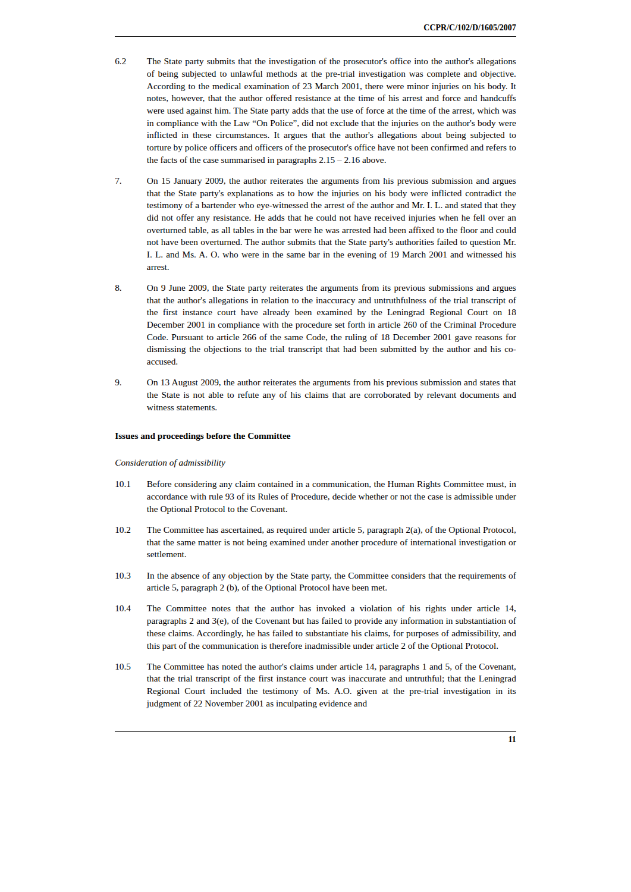CCPR/C/102/D/1605/2007
6.2 The State party submits that the investigation of the prosecutor's office into the author's allegations of being subjected to unlawful methods at the pre-trial investigation was complete and objective. According to the medical examination of 23 March 2001, there were minor injuries on his body. It notes, however, that the author offered resistance at the time of his arrest and force and handcuffs were used against him. The State party adds that the use of force at the time of the arrest, which was in compliance with the Law “On Police”, did not exclude that the injuries on the author's body were inflicted in these circumstances. It argues that the author's allegations about being subjected to torture by police officers and officers of the prosecutor's office have not been confirmed and refers to the facts of the case summarised in paragraphs 2.15 – 2.16 above.
7. On 15 January 2009, the author reiterates the arguments from his previous submission and argues that the State party's explanations as to how the injuries on his body were inflicted contradict the testimony of a bartender who eye-witnessed the arrest of the author and Mr. I. L. and stated that they did not offer any resistance. He adds that he could not have received injuries when he fell over an overturned table, as all tables in the bar were he was arrested had been affixed to the floor and could not have been overturned. The author submits that the State party's authorities failed to question Mr. I. L. and Ms. A. O. who were in the same bar in the evening of 19 March 2001 and witnessed his arrest.
8. On 9 June 2009, the State party reiterates the arguments from its previous submissions and argues that the author's allegations in relation to the inaccuracy and untruthfulness of the trial transcript of the first instance court have already been examined by the Leningrad Regional Court on 18 December 2001 in compliance with the procedure set forth in article 260 of the Criminal Procedure Code. Pursuant to article 266 of the same Code, the ruling of 18 December 2001 gave reasons for dismissing the objections to the trial transcript that had been submitted by the author and his co-accused.
9. On 13 August 2009, the author reiterates the arguments from his previous submission and states that the State is not able to refute any of his claims that are corroborated by relevant documents and witness statements.
Issues and proceedings before the Committee
Consideration of admissibility
10.1 Before considering any claim contained in a communication, the Human Rights Committee must, in accordance with rule 93 of its Rules of Procedure, decide whether or not the case is admissible under the Optional Protocol to the Covenant.
10.2 The Committee has ascertained, as required under article 5, paragraph 2(a), of the Optional Protocol, that the same matter is not being examined under another procedure of international investigation or settlement.
10.3 In the absence of any objection by the State party, the Committee considers that the requirements of article 5, paragraph 2 (b), of the Optional Protocol have been met.
10.4 The Committee notes that the author has invoked a violation of his rights under article 14, paragraphs 2 and 3(e), of the Covenant but has failed to provide any information in substantiation of these claims. Accordingly, he has failed to substantiate his claims, for purposes of admissibility, and this part of the communication is therefore inadmissible under article 2 of the Optional Protocol.
10.5 The Committee has noted the author's claims under article 14, paragraphs 1 and 5, of the Covenant, that the trial transcript of the first instance court was inaccurate and untruthful; that the Leningrad Regional Court included the testimony of Ms. A.O. given at the pre-trial investigation in its judgment of 22 November 2001 as inculpating evidence and
11